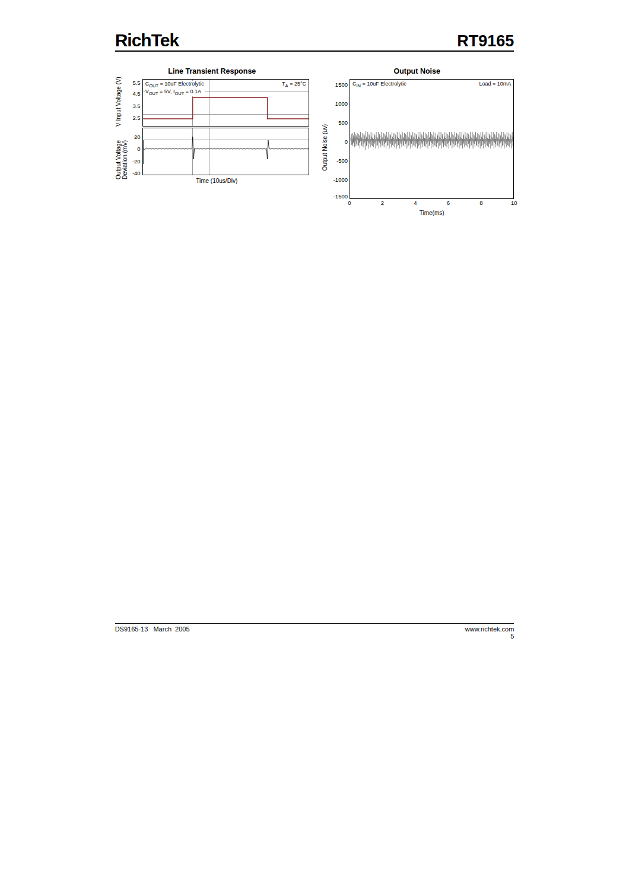RichTek
RT9165
Line Transient Response
V Input Voltage (V)
Output Voltage
Deviation (mV)
5.5 4.5 3.5 2.5
COUT = 10uF Electrolytic
VOUT = 5V, IOUT = 0.1A
TA = 25°C
20 0 -20 -40
Time (10us/Div)
Output Noise
Output Noise (uv)
1500 1000 500 0 -500 -1000 -1500
CIN = 10uF Electrolytic
Load = 10mA
0 2 4 6 8 10
Time(ms)
DS9165-13 March 2005
www.richtek.com
5